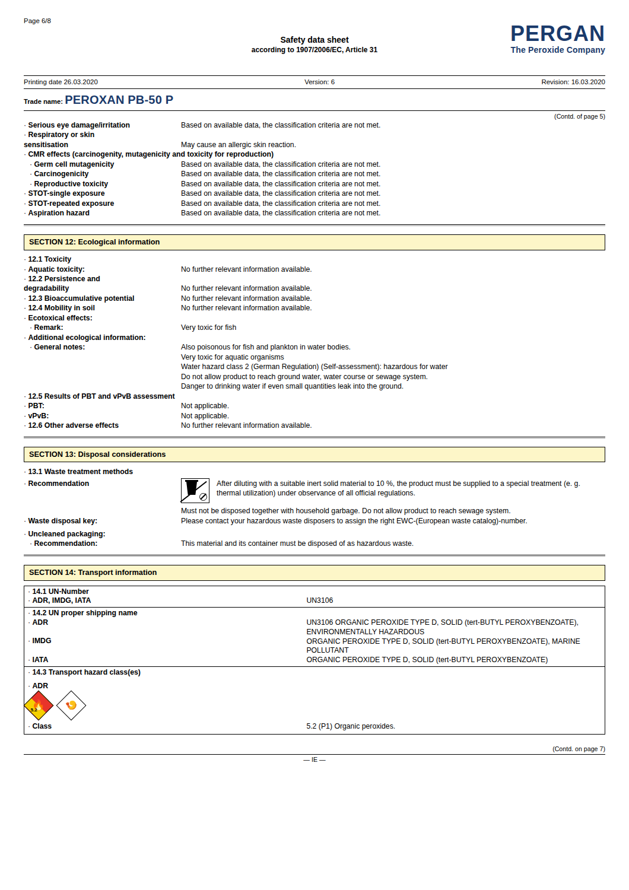Page 6/8
PERGAN
The Peroxide Company
Safety data sheet
according to 1907/2006/EC, Article 31
Printing date 26.03.2020
Version: 6
Revision: 16.03.2020
Trade name: PEROXAN PB-50 P
(Contd. of page 5)
| Serious eye damage/irritation | Based on available data, the classification criteria are not met. |
| Respiratory or skin | |
| sensitisation | May cause an allergic skin reaction. |
| CMR effects (carcinogenity, mutagenicity and toxicity for reproduction) |
| Germ cell mutagenicity | Based on available data, the classification criteria are not met. |
| Carcinogenicity | Based on available data, the classification criteria are not met. |
| Reproductive toxicity | Based on available data, the classification criteria are not met. |
| STOT-single exposure | Based on available data, the classification criteria are not met. |
| STOT-repeated exposure | Based on available data, the classification criteria are not met. |
| Aspiration hazard | Based on available data, the classification criteria are not met. |
SECTION 12: Ecological information
| 12.1 Toxicity | |
| Aquatic toxicity: | No further relevant information available. |
| 12.2 Persistence and | |
| degradability | No further relevant information available. |
| 12.3 Bioaccumulative potential | No further relevant information available. |
| 12.4 Mobility in soil | No further relevant information available. |
| Ecotoxical effects: | |
| Remark: | Very toxic for fish |
| Additional ecological information: | |
| General notes: | Also poisonous for fish and plankton in water bodies. |
| | Very toxic for aquatic organisms |
| | Water hazard class 2 (German Regulation) (Self-assessment): hazardous for water |
| | Do not allow product to reach ground water, water course or sewage system. |
| | Danger to drinking water if even small quantities leak into the ground. |
| 12.5 Results of PBT and vPvB assessment |
| PBT: | Not applicable. |
| vPvB: | Not applicable. |
| 12.6 Other adverse effects | No further relevant information available. |
SECTION 13: Disposal considerations
| 13.1 Waste treatment methods |
| Recommendation | / / After diluting with a suitable inert solid material to 10 %, the product must be supplied to a special treatment (e. g. thermal utilization) under observance of all official regulations. / |
| | Must not be disposed together with household garbage. Do not allow product to reach sewage system. |
| Waste disposal key: | Please contact your hazardous waste disposers to assign the right EWC-(European waste catalog)-number. |
| Uncleaned packaging: | |
| Recommendation: | This material and its container must be disposed of as hazardous waste. |
SECTION 14: Transport information
| 14.1 UN-Number ADR, IMDG, IATA | UN3106 |
| 14.2 UN proper shipping name ADR IMDG IATA | UN3106 ORGANIC PEROXIDE TYPE D, SOLID (tert-BUTYL PEROXYBENZOATE), ENVIRONMENTALLY HAZARDOUS ORGANIC PEROXIDE TYPE D, SOLID (tert-BUTYL PEROXYBENZOATE), MARINE POLLUTANT ORGANIC PEROXIDE TYPE D, SOLID (tert-BUTYL PEROXYBENZOATE) |
| 14.3 Transport hazard class(es) |
| ADR 🔥 5.2 🍤 |
| Class | 5.2 (P1) Organic peroxides. |
(Contd. on page 7)
— IE —